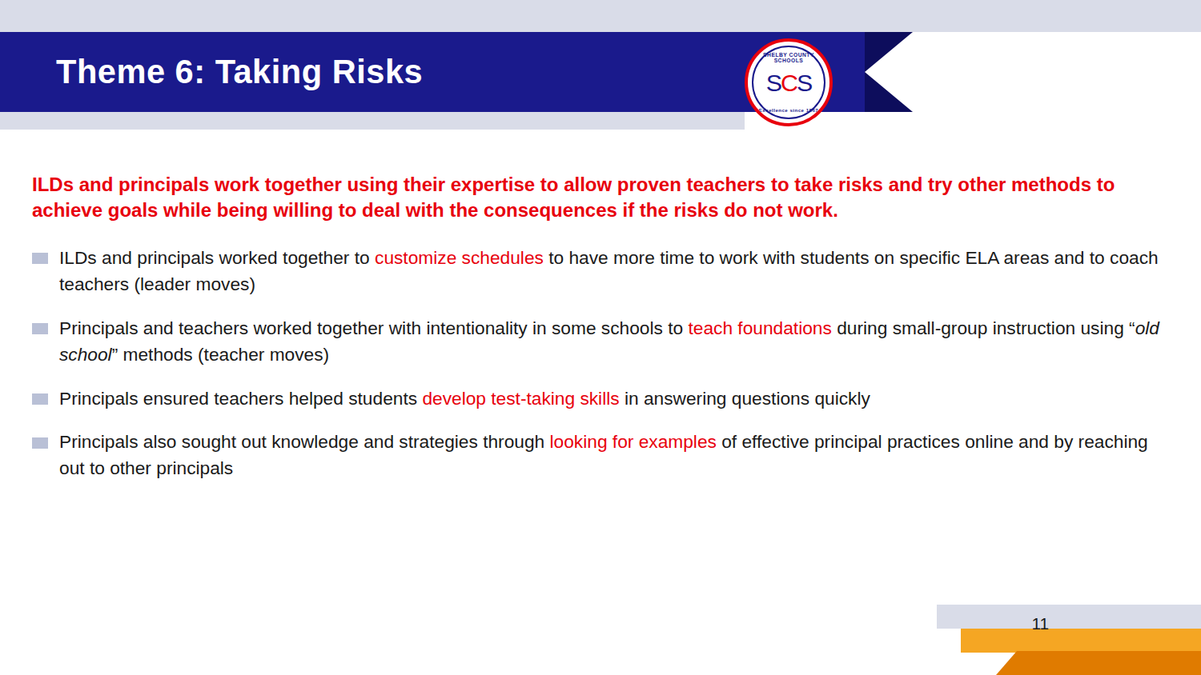Theme 6: Taking Risks
SHELBY COUNTY SCHOOLS
SCS
Excellence since 1867
ILDs and principals work together using their expertise to allow proven teachers to take risks and try other methods to achieve goals while being willing to deal with the consequences if the risks do not work.
ILDs and principals worked together to customize schedules to have more time to work with students on specific ELA areas and to coach teachers (leader moves)
Principals and teachers worked together with intentionality in some schools to teach foundations during small-group instruction using “old school” methods (teacher moves)
Principals ensured teachers helped students develop test-taking skills in answering questions quickly
Principals also sought out knowledge and strategies through looking for examples of effective principal practices online and by reaching out to other principals
11